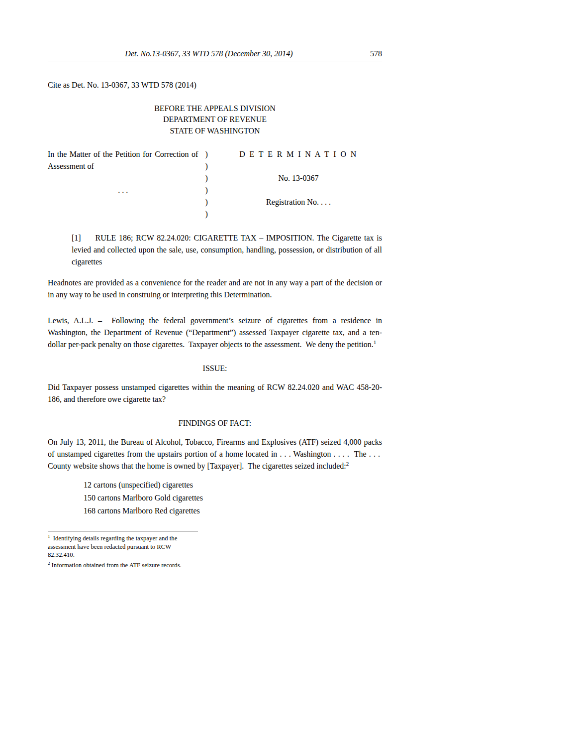Det. No.13-0367, 33 WTD 578 (December 30, 2014)
578
Cite as Det. No. 13-0367, 33 WTD 578 (2014)
BEFORE THE APPEALS DIVISION
DEPARTMENT OF REVENUE
STATE OF WASHINGTON
| In the Matter of the Petition for Correction of Assessment of | ) ) | D E T E R M I N A T I O N |
| | ) | No. 13-0367 |
| . . . | ) | |
| | ) | Registration No. . . . |
| | ) | |
[1] RULE 186; RCW 82.24.020: CIGARETTE TAX – IMPOSITION. The Cigarette tax is levied and collected upon the sale, use, consumption, handling, possession, or distribution of all cigarettes
Headnotes are provided as a convenience for the reader and are not in any way a part of the decision or in any way to be used in construing or interpreting this Determination.
Lewis, A.L.J. – Following the federal government’s seizure of cigarettes from a residence in Washington, the Department of Revenue (“Department”) assessed Taxpayer cigarette tax, and a ten-dollar per-pack penalty on those cigarettes. Taxpayer objects to the assessment. We deny the petition.1
ISSUE:
Did Taxpayer possess unstamped cigarettes within the meaning of RCW 82.24.020 and WAC 458-20-186, and therefore owe cigarette tax?
FINDINGS OF FACT:
On July 13, 2011, the Bureau of Alcohol, Tobacco, Firearms and Explosives (ATF) seized 4,000 packs of unstamped cigarettes from the upstairs portion of a home located in . . . Washington . . . . The . . . County website shows that the home is owned by [Taxpayer]. The cigarettes seized included:2
12 cartons (unspecified) cigarettes
150 cartons Marlboro Gold cigarettes
168 cartons Marlboro Red cigarettes
1 Identifying details regarding the taxpayer and the assessment have been redacted pursuant to RCW 82.32.410.
2 Information obtained from the ATF seizure records.